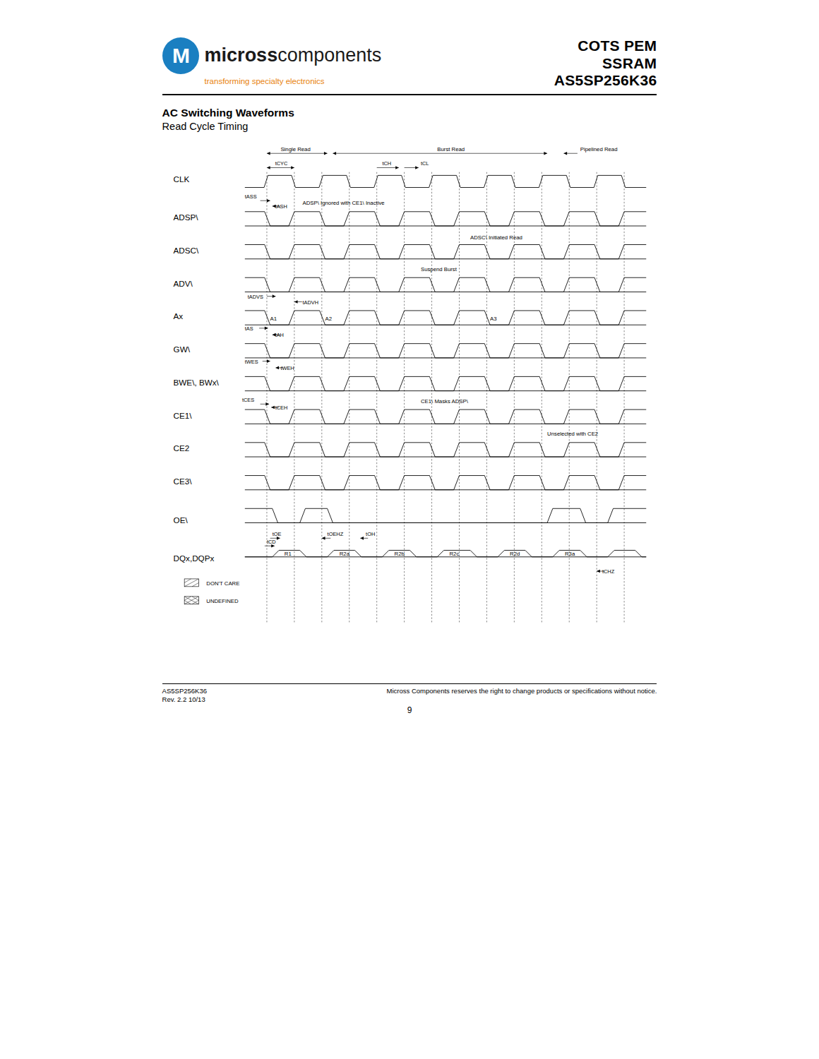M
microsscomponents
transforming specialty electronics
COTS PEM
SSRAM
AS5SP256K36
AC Switching Waveforms
Read Cycle Timing
Single Read Burst Read Pipelined Read tCYC tCH tCL CLK ADSP\ tASS tASH ADSP\ Ignored with CE1\ Inactive ADSC\ ADSC\ Initiated Read ADV\ Suspend Burst tADVS tADVH Ax tAS tAH A1 A2 A3 GW\ tWES tWEH BWE\, BWx\ CE1\ tCES tCEH CE1\ Masks ADSP\ CE2 Unselected with CE2 CE3\ OE\ DQx,DQPx tOE tCD tOEHZ tOH tCHZ R1 R2a R2b R2c R2d R3a DON'T CARE UNDEFINED
AS5SP256K36
Rev. 2.2 10/13
Micross Components reserves the right to change products or specifications without notice.
9